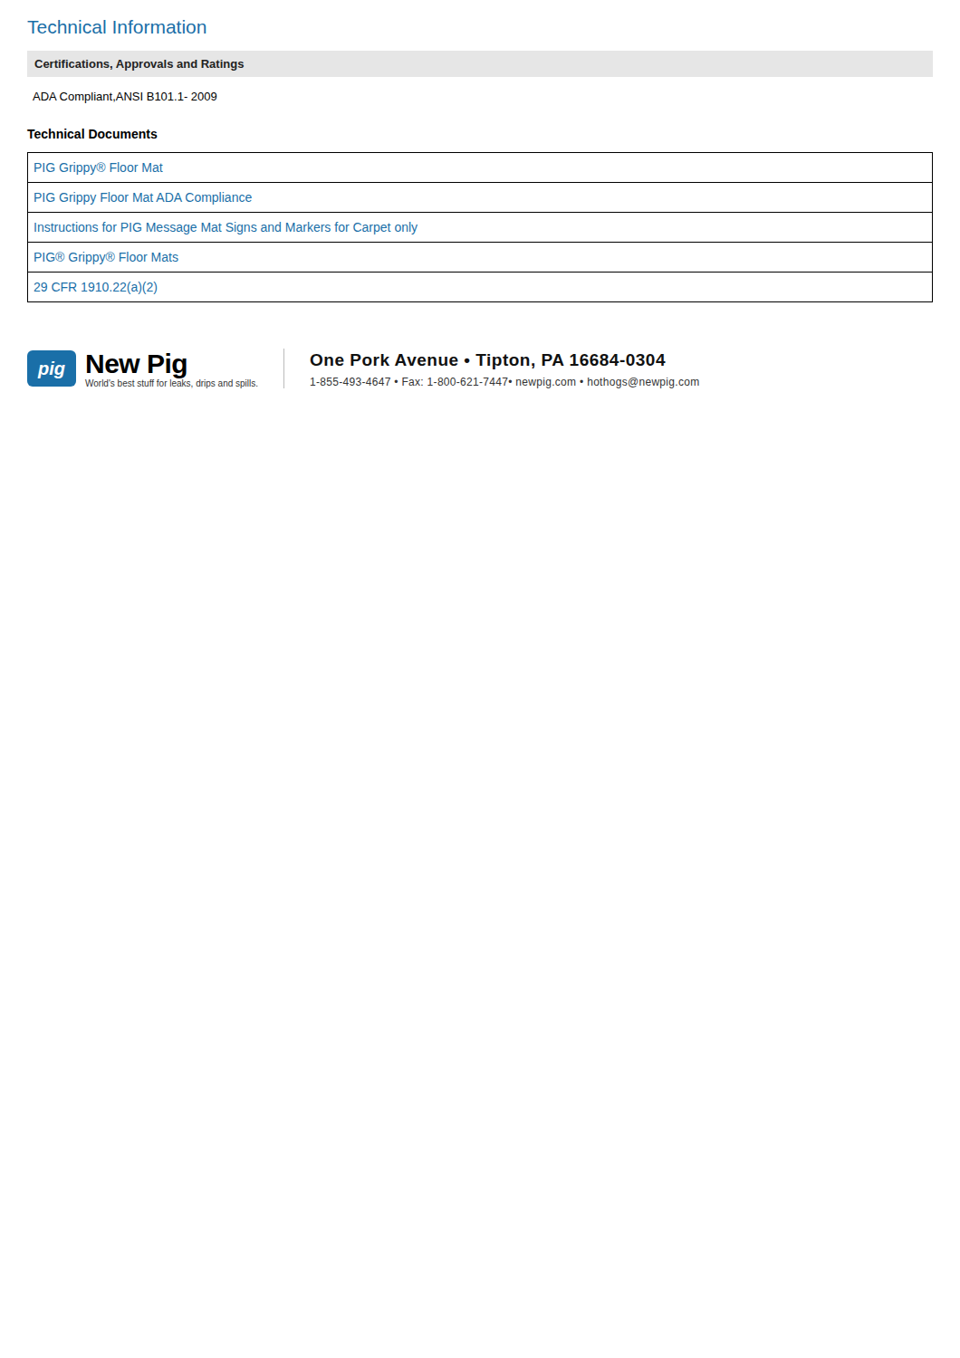Technical Information
Certifications, Approvals and Ratings
ADA Compliant,ANSI B101.1- 2009
Technical Documents
| PIG Grippy® Floor Mat |
| PIG Grippy Floor Mat ADA Compliance |
| Instructions for PIG Message Mat Signs and Markers for Carpet only |
| PIG® Grippy® Floor Mats |
| 29 CFR 1910.22(a)(2) |
pig
New Pig
World's best stuff for leaks, drips and spills.
One Pork Avenue • Tipton, PA 16684-0304
1-855-493-4647 • Fax: 1-800-621-7447• newpig.com • hothogs@newpig.com